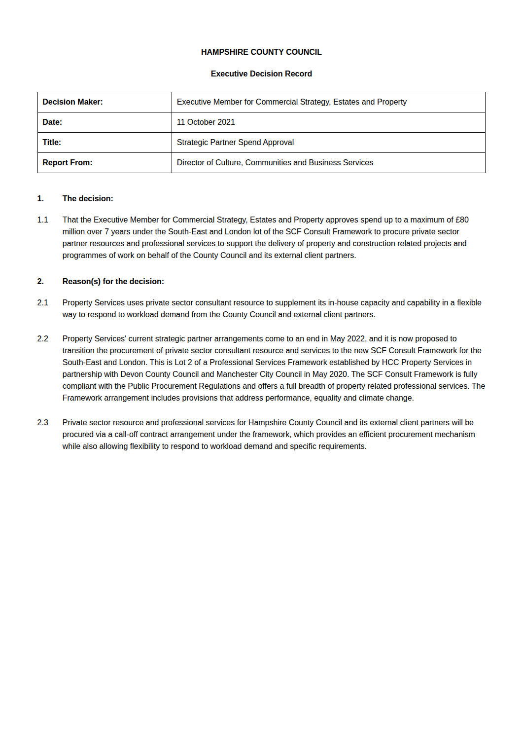HAMPSHIRE COUNTY COUNCIL
Executive Decision Record
| Decision Maker: | Executive Member for Commercial Strategy, Estates and Property |
| Date: | 11 October 2021 |
| Title: | Strategic Partner Spend Approval |
| Report From: | Director of Culture, Communities and Business Services |
1. The decision:
1.1
That the Executive Member for Commercial Strategy, Estates and Property approves spend up to a maximum of £80 million over 7 years under the South-East and London lot of the SCF Consult Framework to procure private sector partner resources and professional services to support the delivery of property and construction related projects and programmes of work on behalf of the County Council and its external client partners.
2. Reason(s) for the decision:
2.1
Property Services uses private sector consultant resource to supplement its in-house capacity and capability in a flexible way to respond to workload demand from the County Council and external client partners.
2.2
Property Services' current strategic partner arrangements come to an end in May 2022, and it is now proposed to transition the procurement of private sector consultant resource and services to the new SCF Consult Framework for the South-East and London. This is Lot 2 of a Professional Services Framework established by HCC Property Services in partnership with Devon County Council and Manchester City Council in May 2020. The SCF Consult Framework is fully compliant with the Public Procurement Regulations and offers a full breadth of property related professional services. The Framework arrangement includes provisions that address performance, equality and climate change.
2.3
Private sector resource and professional services for Hampshire County Council and its external client partners will be procured via a call-off contract arrangement under the framework, which provides an efficient procurement mechanism while also allowing flexibility to respond to workload demand and specific requirements.